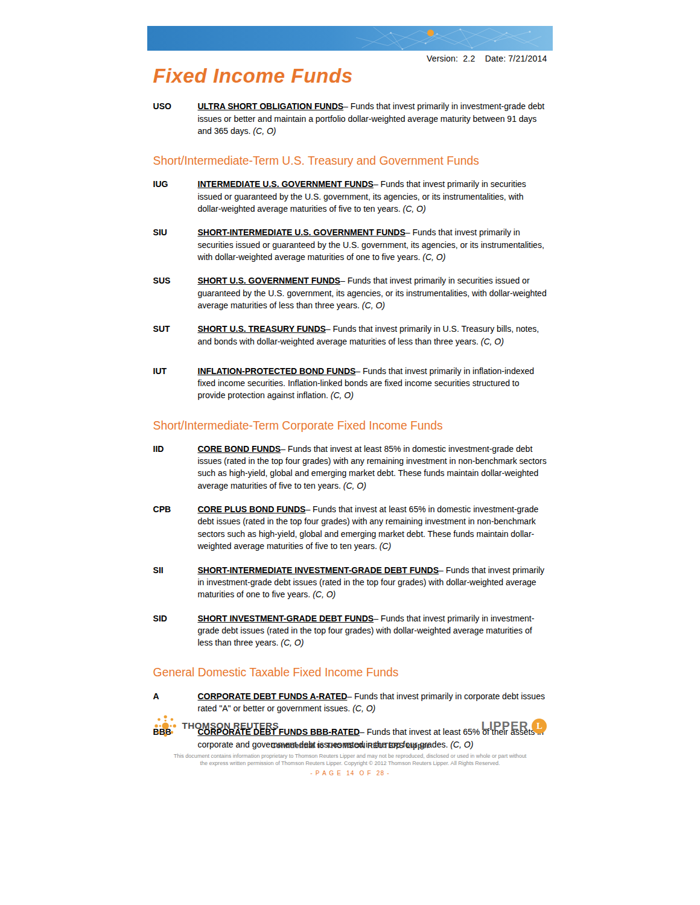Version: 2.2 Date: 7/21/2014
Fixed Income Funds
USO
ULTRA SHORT OBLIGATION FUNDS– Funds that invest primarily in investment-grade debt issues or better and maintain a portfolio dollar-weighted average maturity between 91 days and 365 days. (C, O)
Short/Intermediate-Term U.S. Treasury and Government Funds
IUG
INTERMEDIATE U.S. GOVERNMENT FUNDS– Funds that invest primarily in securities issued or guaranteed by the U.S. government, its agencies, or its instrumentalities, with dollar-weighted average maturities of five to ten years. (C, O)
SIU
SHORT-INTERMEDIATE U.S. GOVERNMENT FUNDS– Funds that invest primarily in securities issued or guaranteed by the U.S. government, its agencies, or its instrumentalities, with dollar-weighted average maturities of one to five years. (C, O)
SUS
SHORT U.S. GOVERNMENT FUNDS– Funds that invest primarily in securities issued or guaranteed by the U.S. government, its agencies, or its instrumentalities, with dollar-weighted average maturities of less than three years. (C, O)
SUT
SHORT U.S. TREASURY FUNDS– Funds that invest primarily in U.S. Treasury bills, notes, and bonds with dollar-weighted average maturities of less than three years. (C, O)
IUT
INFLATION-PROTECTED BOND FUNDS– Funds that invest primarily in inflation-indexed fixed income securities. Inflation-linked bonds are fixed income securities structured to provide protection against inflation. (C, O)
Short/Intermediate-Term Corporate Fixed Income Funds
IID
CORE BOND FUNDS– Funds that invest at least 85% in domestic investment-grade debt issues (rated in the top four grades) with any remaining investment in non-benchmark sectors such as high-yield, global and emerging market debt. These funds maintain dollar-weighted average maturities of five to ten years. (C, O)
CPB
CORE PLUS BOND FUNDS– Funds that invest at least 65% in domestic investment-grade debt issues (rated in the top four grades) with any remaining investment in non-benchmark sectors such as high-yield, global and emerging market debt. These funds maintain dollar-weighted average maturities of five to ten years. (C)
SII
SHORT-INTERMEDIATE INVESTMENT-GRADE DEBT FUNDS– Funds that invest primarily in investment-grade debt issues (rated in the top four grades) with dollar-weighted average maturities of one to five years. (C, O)
SID
SHORT INVESTMENT-GRADE DEBT FUNDS– Funds that invest primarily in investment-grade debt issues (rated in the top four grades) with dollar-weighted average maturities of less than three years. (C, O)
General Domestic Taxable Fixed Income Funds
A
CORPORATE DEBT FUNDS A-RATED– Funds that invest primarily in corporate debt issues rated "A" or better or government issues. (C, O)
BBB
CORPORATE DEBT FUNDS BBB-RATED– Funds that invest at least 65% of their assets in corporate and government debt issues rated in the top four grades. (C, O)
THOMSON REUTERS
LIPPER
L
Confidential to THOMSON REUTERS Lipper
This document contains information proprietary to Thomson Reuters Lipper and may not be reproduced, disclosed or used in whole or part without the express written permission of Thomson Reuters Lipper. Copyright © 2012 Thomson Reuters Lipper. All Rights Reserved.
- P A G E 14 O F 28 -